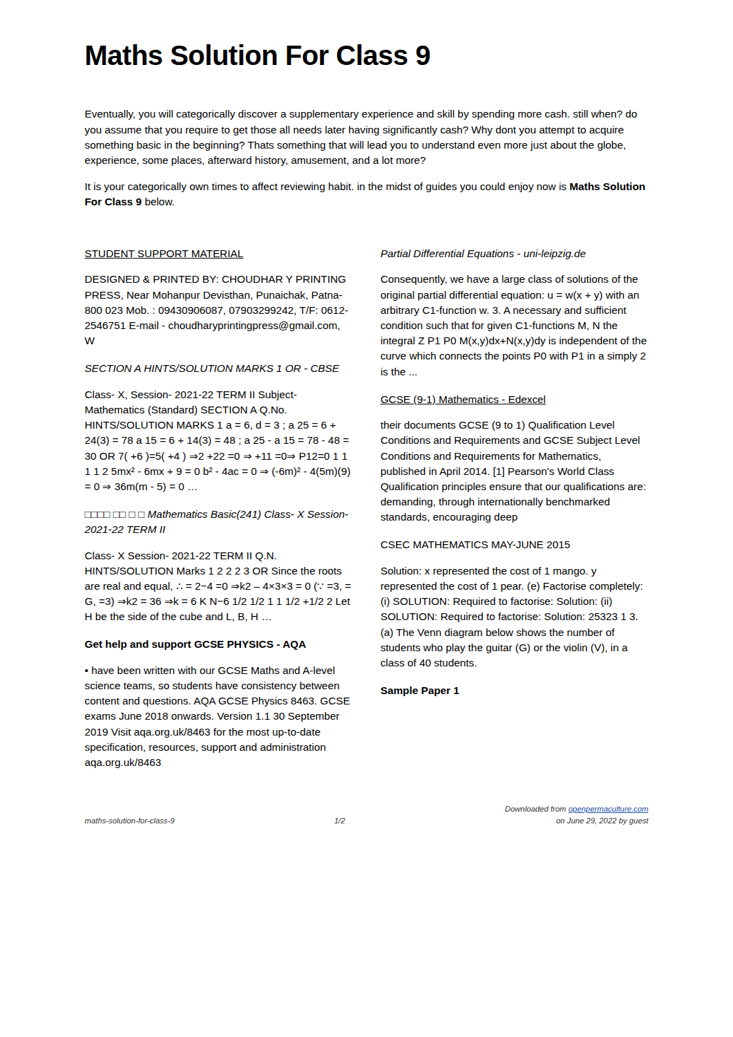Maths Solution For Class 9
Eventually, you will categorically discover a supplementary experience and skill by spending more cash. still when? do you assume that you require to get those all needs later having significantly cash? Why dont you attempt to acquire something basic in the beginning? Thats something that will lead you to understand even more just about the globe, experience, some places, afterward history, amusement, and a lot more?
It is your categorically own times to affect reviewing habit. in the midst of guides you could enjoy now is Maths Solution For Class 9 below.
STUDENT SUPPORT MATERIAL
DESIGNED & PRINTED BY: CHOUDHAR Y PRINTING PRESS, Near Mohanpur Devisthan, Punaichak, Patna-800 023 Mob. : 09430906087, 07903299242, T/F: 0612-2546751 E-mail - choudharyprintingpress@gmail.com, W
SECTION A HINTS/SOLUTION MARKS 1 OR - CBSE
Class- X, Session- 2021-22 TERM II Subject- Mathematics (Standard) SECTION A Q.No. HINTS/SOLUTION MARKS 1 a = 6, d = 3 ; a 25 = 6 + 24(3) = 78 a 15 = 6 + 14(3) = 48 ; a 25 - a 15 = 78 - 48 = 30 OR 7( +6 )=5( +4 ) ⇒2 +22 =0 ⇒ +11 =0⇒ P12=0 1 1 1 1 2 5mx² - 6mx + 9 = 0 b² - 4ac = 0 ⇒ (-6m)² - 4(5m)(9) = 0 ⇒ 36m(m - 5) = 0 …
□□□□ □□ □ □ Mathematics Basic(241) Class- X Session- 2021-22 TERM II
Class- X Session- 2021-22 TERM II Q.N. HINTS/SOLUTION Marks 1 2 2 2 3 OR Since the roots are real and equal, ∴ = 2−4 =0 ⇒k2 – 4×3×3 = 0 (∵ =3, = G, =3) ⇒k2 = 36 ⇒k = 6 K N−6 1/2 1/2 1 1 1/2 +1/2 2 Let H be the side of the cube and L, B, H …
Get help and support GCSE PHYSICS - AQA
• have been written with our GCSE Maths and A-level science teams, so students have consistency between content and questions. AQA GCSE Physics 8463. GCSE exams June 2018 onwards. Version 1.1 30 September 2019 Visit aqa.org.uk/8463 for the most up-to-date specification, resources, support and administration aqa.org.uk/8463
Partial Differential Equations - uni-leipzig.de
Consequently, we have a large class of solutions of the original partial differential equation: u = w(x + y) with an arbitrary C1-function w. 3. A necessary and sufficient condition such that for given C1-functions M, N the integral Z P1 P0 M(x,y)dx+N(x,y)dy is independent of the curve which connects the points P0 with P1 in a simply 2 is the ...
GCSE (9-1) Mathematics - Edexcel
their documents GCSE (9 to 1) Qualification Level Conditions and Requirements and GCSE Subject Level Conditions and Requirements for Mathematics, published in April 2014. [1] Pearson's World Class Qualification principles ensure that our qualifications are: demanding, through internationally benchmarked standards, encouraging deep
CSEC MATHEMATICS MAY-JUNE 2015
Solution: x represented the cost of 1 mango. y represented the cost of 1 pear. (e) Factorise completely: (i) SOLUTION: Required to factorise: Solution: (ii) SOLUTION: Required to factorise: Solution: 25323 1 3. (a) The Venn diagram below shows the number of students who play the guitar (G) or the violin (V), in a class of 40 students.
Sample Paper 1
maths-solution-for-class-9
1/2
Downloaded from openpermaculture.com
on June 29, 2022 by guest